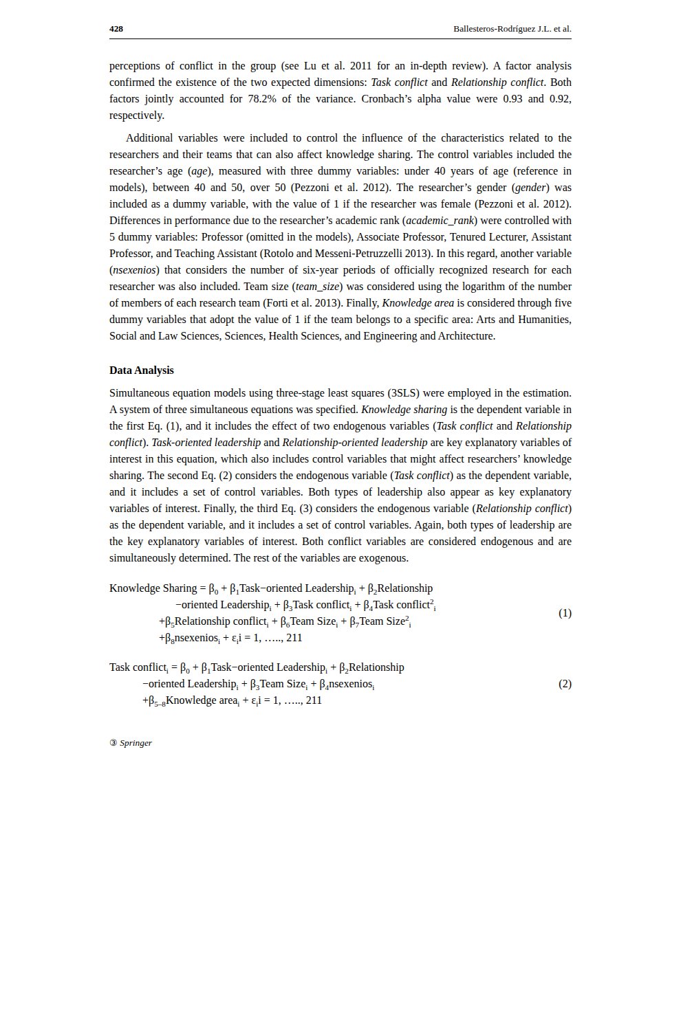428 Ballesteros-Rodríguez J.L. et al.
perceptions of conflict in the group (see Lu et al. 2011 for an in-depth review). A factor analysis confirmed the existence of the two expected dimensions: Task conflict and Relationship conflict. Both factors jointly accounted for 78.2% of the variance. Cronbach’s alpha value were 0.93 and 0.92, respectively.
Additional variables were included to control the influence of the characteristics related to the researchers and their teams that can also affect knowledge sharing. The control variables included the researcher’s age (age), measured with three dummy variables: under 40 years of age (reference in models), between 40 and 50, over 50 (Pezzoni et al. 2012). The researcher’s gender (gender) was included as a dummy variable, with the value of 1 if the researcher was female (Pezzoni et al. 2012). Differences in performance due to the researcher’s academic rank (academic_rank) were controlled with 5 dummy variables: Professor (omitted in the models), Associate Professor, Tenured Lecturer, Assistant Professor, and Teaching Assistant (Rotolo and Messeni-Petruzzelli 2013). In this regard, another variable (nsexenios) that considers the number of six-year periods of officially recognized research for each researcher was also included. Team size (team_size) was considered using the logarithm of the number of members of each research team (Forti et al. 2013). Finally, Knowledge area is considered through five dummy variables that adopt the value of 1 if the team belongs to a specific area: Arts and Humanities, Social and Law Sciences, Sciences, Health Sciences, and Engineering and Architecture.
Data Analysis
Simultaneous equation models using three-stage least squares (3SLS) were employed in the estimation. A system of three simultaneous equations was specified. Knowledge sharing is the dependent variable in the first Eq. (1), and it includes the effect of two endogenous variables (Task conflict and Relationship conflict). Task-oriented leadership and Relationship-oriented leadership are key explanatory variables of interest in this equation, which also includes control variables that might affect researchers’ knowledge sharing. The second Eq. (2) considers the endogenous variable (Task conflict) as the dependent variable, and it includes a set of control variables. Both types of leadership also appear as key explanatory variables of interest. Finally, the third Eq. (3) considers the endogenous variable (Relationship conflict) as the dependent variable, and it includes a set of control variables. Again, both types of leadership are the key explanatory variables of interest. Both conflict variables are considered endogenous and are simultaneously determined. The rest of the variables are exogenous.
Knowledge Sharing = β0 + β1Task−oriented Leadershipi + β2Relationship
−oriented Leadershipi + β3Task conflicti + β4Task conflict2i
+β5Relationship conflicti + β6Team Sizei + β7Team Size2i
+β8nsexeniosi + εii = 1, ….., 211
(1)
Task conflicti = β0 + β1Task−oriented Leadershipi + β2Relationship
−oriented Leadershipi + β3Team Sizei + β4nsexeniosi
+β5–8Knowledge areai + εii = 1, ….., 211
(2)
③ Springer